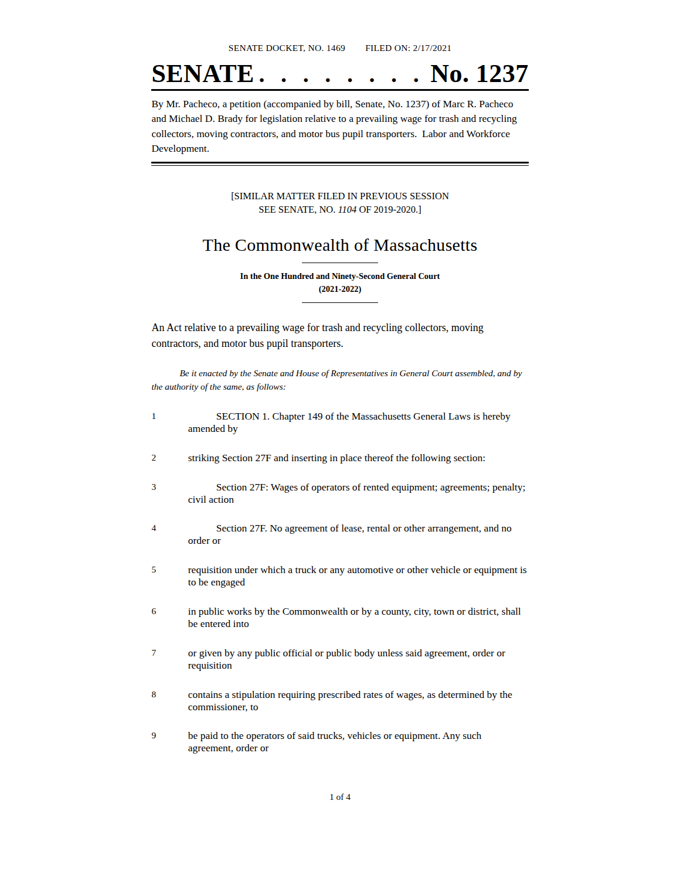SENATE DOCKET, NO. 1469 FILED ON: 2/17/2021
SENATE . . . . . . . . . . . . . . . No. 1237
By Mr. Pacheco, a petition (accompanied by bill, Senate, No. 1237) of Marc R. Pacheco and Michael D. Brady for legislation relative to a prevailing wage for trash and recycling collectors, moving contractors, and motor bus pupil transporters. Labor and Workforce Development.
[SIMILAR MATTER FILED IN PREVIOUS SESSION
SEE SENATE, NO. 1104 OF 2019-2020.]
The Commonwealth of Massachusetts
In the One Hundred and Ninety-Second General Court
(2021-2022)
An Act relative to a prevailing wage for trash and recycling collectors, moving contractors, and motor bus pupil transporters.
Be it enacted by the Senate and House of Representatives in General Court assembled, and by the authority of the same, as follows:
| 1 | SECTION 1. Chapter 149 of the Massachusetts General Laws is hereby amended by |
| 2 | striking Section 27F and inserting in place thereof the following section: |
| 3 | Section 27F: Wages of operators of rented equipment; agreements; penalty; civil action |
| 4 | Section 27F. No agreement of lease, rental or other arrangement, and no order or |
| 5 | requisition under which a truck or any automotive or other vehicle or equipment is to be engaged |
| 6 | in public works by the Commonwealth or by a county, city, town or district, shall be entered into |
| 7 | or given by any public official or public body unless said agreement, order or requisition |
| 8 | contains a stipulation requiring prescribed rates of wages, as determined by the commissioner, to |
| 9 | be paid to the operators of said trucks, vehicles or equipment. Any such agreement, order or |
1 of 4